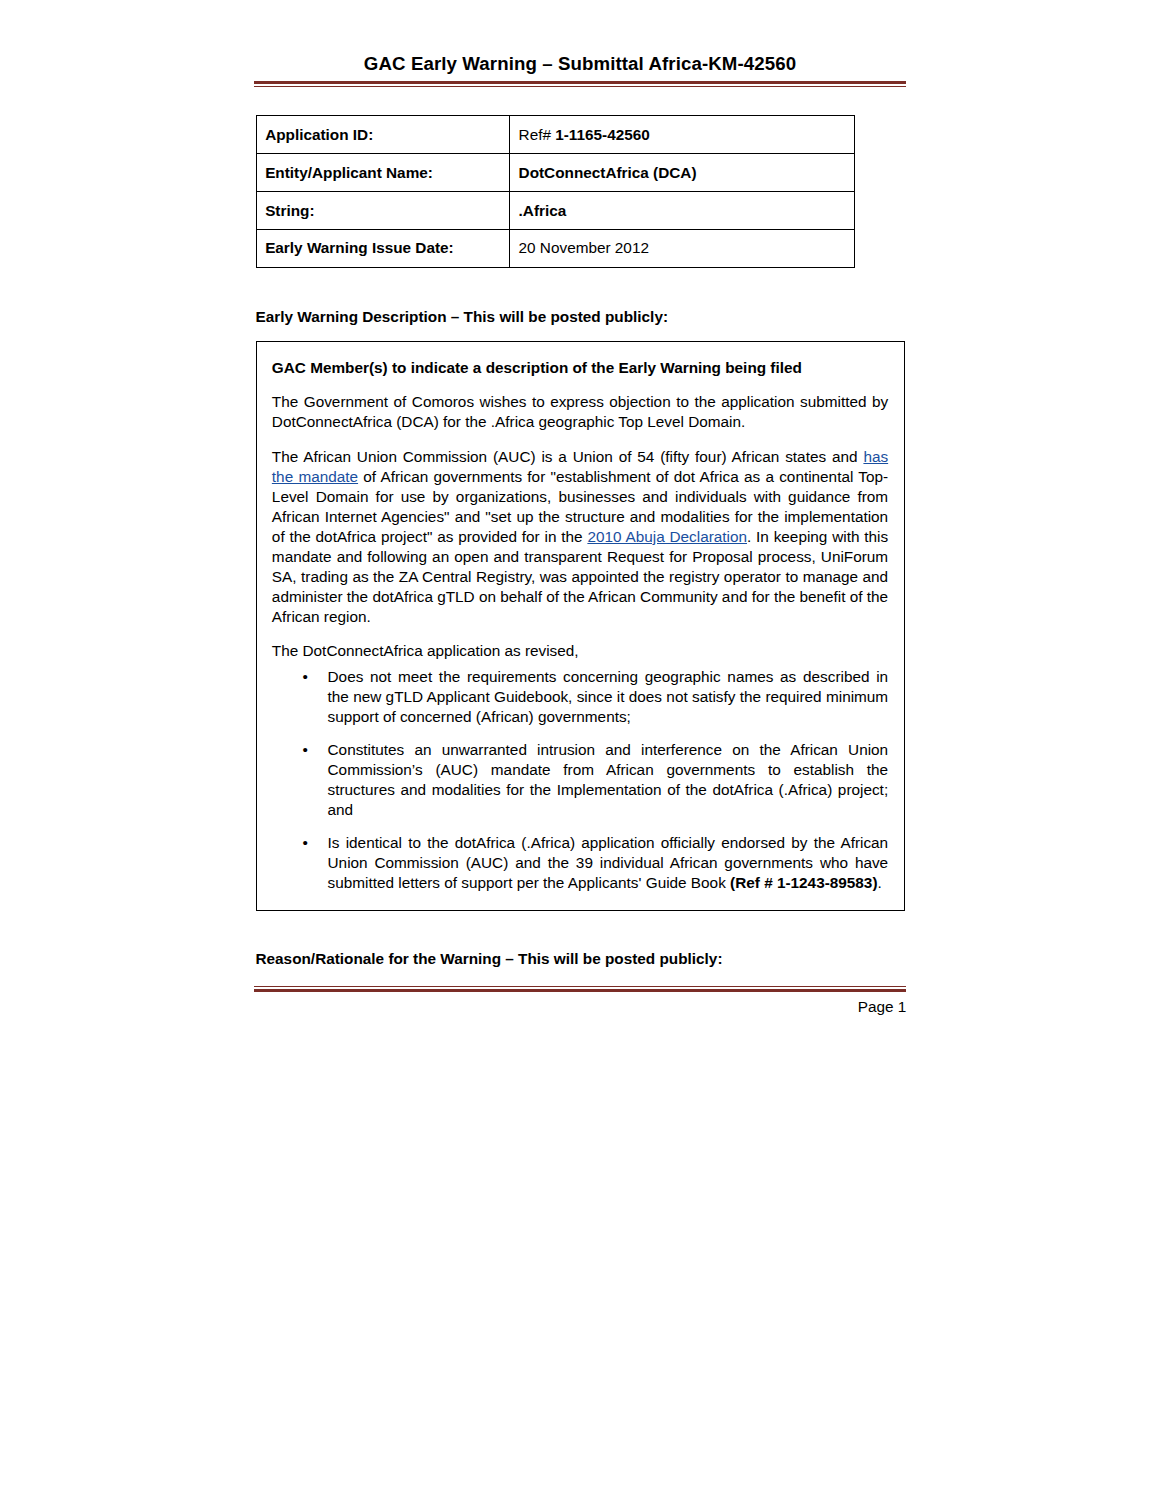GAC Early Warning – Submittal Africa-KM-42560
| Application ID: | Ref# 1-1165-42560 |
| Entity/Applicant Name: | DotConnectAfrica (DCA) |
| String: | .Africa |
| Early Warning Issue Date: | 20 November 2012 |
Early Warning Description – This will be posted publicly:
GAC Member(s) to indicate a description of the Early Warning being filed
The Government of Comoros wishes to express objection to the application submitted by DotConnectAfrica (DCA) for the .Africa geographic Top Level Domain.
The African Union Commission (AUC) is a Union of 54 (fifty four) African states and has the mandate of African governments for "establishment of dot Africa as a continental Top-Level Domain for use by organizations, businesses and individuals with guidance from African Internet Agencies" and "set up the structure and modalities for the implementation of the dotAfrica project" as provided for in the 2010 Abuja Declaration. In keeping with this mandate and following an open and transparent Request for Proposal process, UniForum SA, trading as the ZA Central Registry, was appointed the registry operator to manage and administer the dotAfrica gTLD on behalf of the African Community and for the benefit of the African region.
The DotConnectAfrica application as revised,
Does not meet the requirements concerning geographic names as described in the new gTLD Applicant Guidebook, since it does not satisfy the required minimum support of concerned (African) governments;
Constitutes an unwarranted intrusion and interference on the African Union Commission’s (AUC) mandate from African governments to establish the structures and modalities for the Implementation of the dotAfrica (.Africa) project; and
Is identical to the dotAfrica (.Africa) application officially endorsed by the African Union Commission (AUC) and the 39 individual African governments who have submitted letters of support per the Applicants' Guide Book (Ref # 1-1243-89583).
Reason/Rationale for the Warning – This will be posted publicly:
Page 1